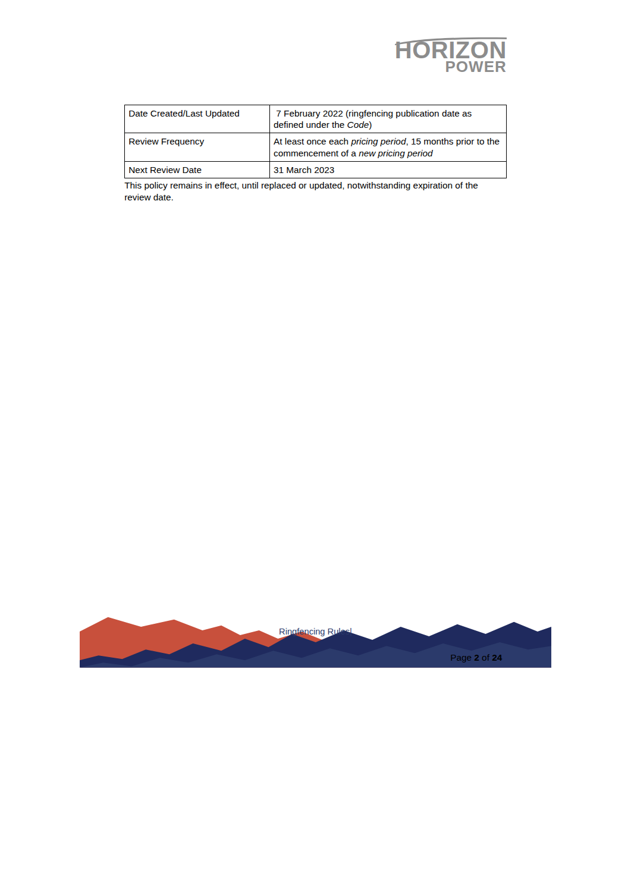HORIZON POWER
| Date Created/Last Updated | 7 February 2022 (ringfencing publication date as defined under the Code ) |
| Review Frequency | At least once each pricing period , 15 months prior to the commencement of a new pricing period |
| Next Review Date | 31 March 2023 |
This policy remains in effect, until replaced or updated, notwithstanding expiration of the review date.
Page 2 of 24
Ringfencing Rules|